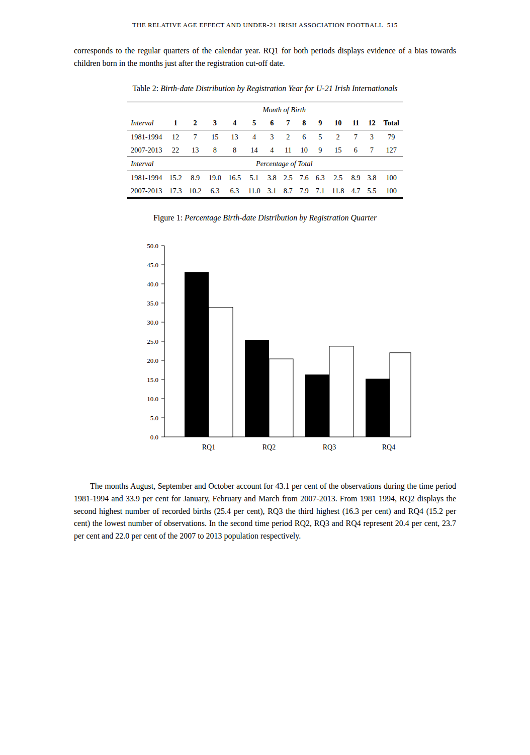THE RELATIVE AGE EFFECT AND UNDER-21 IRISH ASSOCIATION FOOTBALL 515
corresponds to the regular quarters of the calendar year. RQ1 for both periods displays evidence of a bias towards children born in the months just after the registration cut-off date.
Table 2: Birth-date Distribution by Registration Year for U-21 Irish Internationals
| | Month of Birth |
| Interval | 1 | 2 | 3 | 4 | 5 | 6 | 7 | 8 | 9 | 10 | 11 | 12 | Total |
| 1981-1994 | 12 | 7 | 15 | 13 | 4 | 3 | 2 | 6 | 5 | 2 | 7 | 3 | 79 |
| 2007-2013 | 22 | 13 | 8 | 8 | 14 | 4 | 11 | 10 | 9 | 15 | 6 | 7 | 127 |
| Interval | Percentage of Total |
| 1981-1994 | 15.2 | 8.9 | 19.0 | 16.5 | 5.1 | 3.8 | 2.5 | 7.6 | 6.3 | 2.5 | 8.9 | 3.8 | 100 |
| 2007-2013 | 17.3 | 10.2 | 6.3 | 6.3 | 11.0 | 3.1 | 8.7 | 7.9 | 7.1 | 11.8 | 4.7 | 5.5 | 100 |
Figure 1: Percentage Birth-date Distribution by Registration Quarter
50.0 45.0 40.0 35.0 30.0 25.0 20.0 15.0 10.0 5.0 0.0 RQ1 RQ2 RQ3 RQ4
The months August, September and October account for 43.1 per cent of the observations during the time period 1981-1994 and 33.9 per cent for January, February and March from 2007-2013. From 1981 1994, RQ2 displays the second highest number of recorded births (25.4 per cent), RQ3 the third highest (16.3 per cent) and RQ4 (15.2 per cent) the lowest number of observations. In the second time period RQ2, RQ3 and RQ4 represent 20.4 per cent, 23.7 per cent and 22.0 per cent of the 2007 to 2013 population respectively.